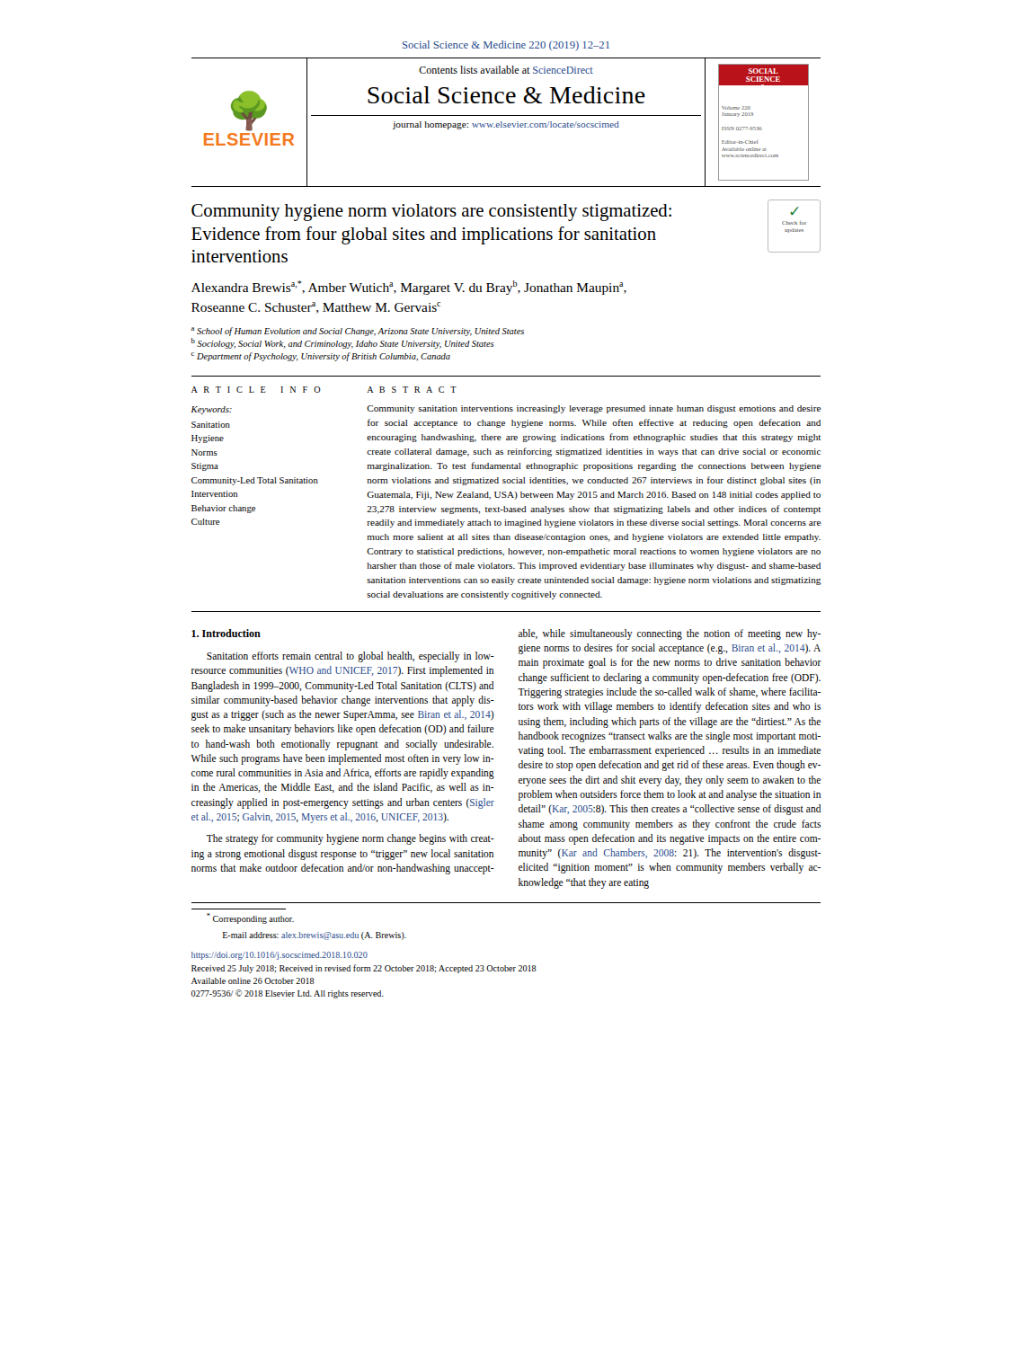Social Science & Medicine 220 (2019) 12–21
🌳
ELSEVIER
Contents lists available at ScienceDirect
Social Science & Medicine
journal homepage: www.elsevier.com/locate/socscimed
SOCIAL
SCIENCE
&
MEDICINE
Volume 220
January 2019
ISSN 0277-9536
Editor-in-Chief
Available online at
www.sciencedirect.com
✓ Check for
updates
Community hygiene norm violators are consistently stigmatized: Evidence from four global sites and implications for sanitation interventions
Alexandra Brewisa,*, Amber Wuticha, Margaret V. du Brayb, Jonathan Maupina,
Roseanne C. Schustera, Matthew M. Gervaisc
a School of Human Evolution and Social Change, Arizona State University, United States
b Sociology, Social Work, and Criminology, Idaho State University, United States
c Department of Psychology, University of British Columbia, Canada
A R T I C L E I N F O
Keywords:
Sanitation
Hygiene
Norms
Stigma
Community-Led Total Sanitation
Intervention
Behavior change
Culture
A B S T R A C T
Community sanitation interventions increasingly leverage presumed innate human disgust emotions and desire for social acceptance to change hygiene norms. While often effective at reducing open defecation and encouraging handwashing, there are growing indications from ethnographic studies that this strategy might create collateral damage, such as reinforcing stigmatized identities in ways that can drive social or economic marginalization. To test fundamental ethnographic propositions regarding the connections between hygiene norm violations and stigmatized social identities, we conducted 267 interviews in four distinct global sites (in Guatemala, Fiji, New Zealand, USA) between May 2015 and March 2016. Based on 148 initial codes applied to 23,278 interview segments, text-based analyses show that stigmatizing labels and other indices of contempt readily and immediately attach to imagined hygiene violators in these diverse social settings. Moral concerns are much more salient at all sites than disease/contagion ones, and hygiene violators are extended little empathy. Contrary to statistical predictions, however, non-empathetic moral reactions to women hygiene violators are no harsher than those of male violators. This improved evidentiary base illuminates why disgust- and shame-based sanitation interventions can so easily create unintended social damage: hygiene norm violations and stigmatizing social devaluations are consistently cognitively connected.
1. Introduction
Sanitation efforts remain central to global health, especially in low-resource communities (WHO and UNICEF, 2017). First implemented in Bangladesh in 1999–2000, Community-Led Total Sanitation (CLTS) and similar community-based behavior change interventions that apply disgust as a trigger (such as the newer SuperAmma, see Biran et al., 2014) seek to make unsanitary behaviors like open defecation (OD) and failure to hand-wash both emotionally repugnant and socially undesirable. While such programs have been implemented most often in very low income rural communities in Asia and Africa, efforts are rapidly expanding in the Americas, the Middle East, and the island Pacific, as well as increasingly applied in post-emergency settings and urban centers (Sigler et al., 2015; Galvin, 2015, Myers et al., 2016, UNICEF, 2013).
The strategy for community hygiene norm change begins with creating a strong emotional disgust response to “trigger” new local sanitation norms that make outdoor defecation and/or non-handwashing unacceptable, while simultaneously connecting the notion of meeting new hygiene norms to desires for social acceptance (e.g., Biran et al., 2014). A main proximate goal is for the new norms to drive sanitation behavior change sufficient to declaring a community open-defecation free (ODF). Triggering strategies include the so-called walk of shame, where facilitators work with village members to identify defecation sites and who is using them, including which parts of the village are the “dirtiest.” As the handbook recognizes “transect walks are the single most important motivating tool. The embarrassment experienced … results in an immediate desire to stop open defecation and get rid of these areas. Even though everyone sees the dirt and shit every day, they only seem to awaken to the problem when outsiders force them to look at and analyse the situation in detail” (Kar, 2005:8). This then creates a “collective sense of disgust and shame among community members as they confront the crude facts about mass open defecation and its negative impacts on the entire community” (Kar and Chambers, 2008: 21). The intervention's disgust-elicited “ignition moment” is when community members verbally acknowledge “that they are eating
* Corresponding author.
E-mail address: alex.brewis@asu.edu (A. Brewis).
https://doi.org/10.1016/j.socscimed.2018.10.020
Received 25 July 2018; Received in revised form 22 October 2018; Accepted 23 October 2018
Available online 26 October 2018
0277-9536/ © 2018 Elsevier Ltd. All rights reserved.